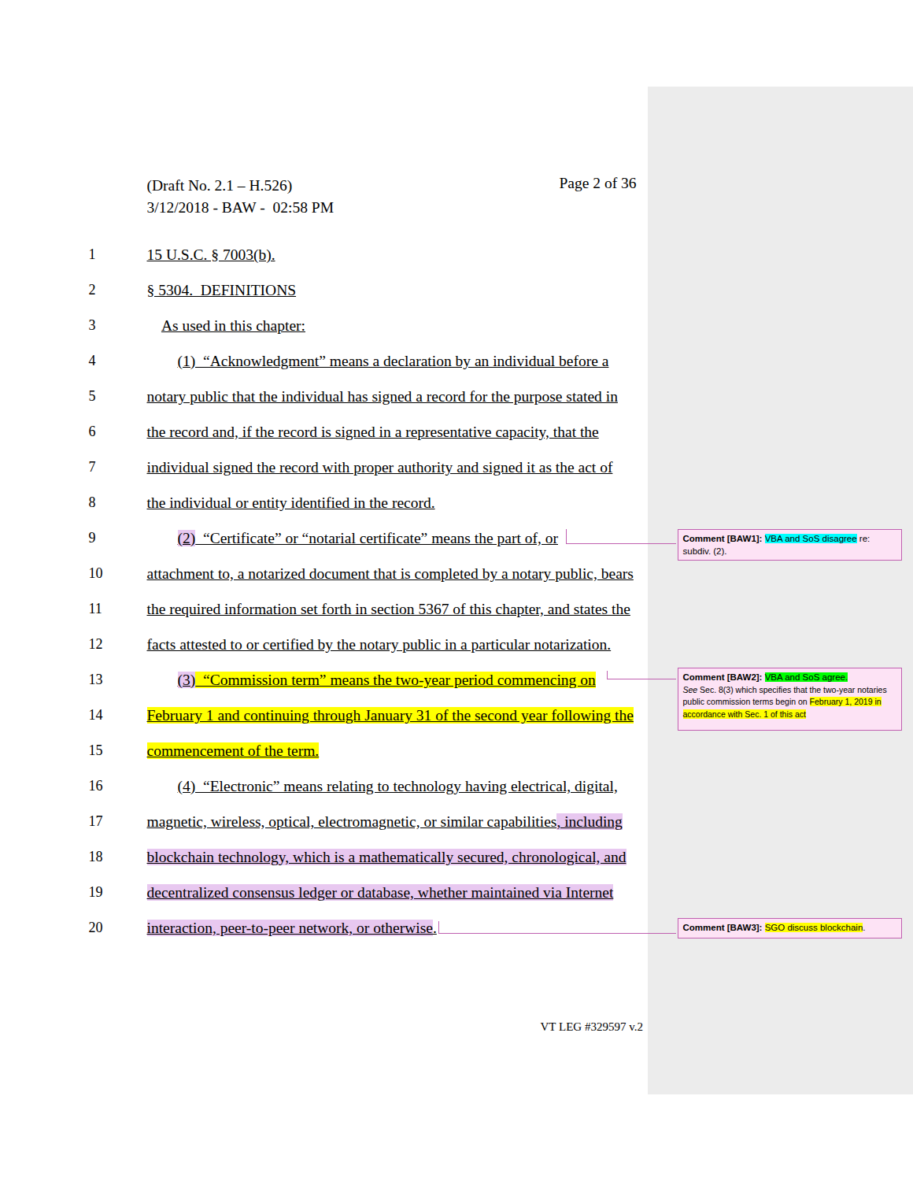(Draft No. 2.1 – H.526) 3/12/2018 - BAW - 02:58 PM
Page 2 of 36
1
15 U.S.C. § 7003(b).
2
§ 5304. DEFINITIONS
3
As used in this chapter:
4
(1) “Acknowledgment” means a declaration by an individual before a
5
notary public that the individual has signed a record for the purpose stated in
6
the record and, if the record is signed in a representative capacity, that the
7
individual signed the record with proper authority and signed it as the act of
8
the individual or entity identified in the record.
9
(2) “Certificate” or “notarial certificate” means the part of, or
10
attachment to, a notarized document that is completed by a notary public, bears
11
the required information set forth in section 5367 of this chapter, and states the
12
facts attested to or certified by the notary public in a particular notarization.
13
(3) “Commission term” means the two-year period commencing on
14
February 1 and continuing through January 31 of the second year following the
15
commencement of the term.
16
(4) “Electronic” means relating to technology having electrical, digital,
17
magnetic, wireless, optical, electromagnetic, or similar capabilities, including
18
blockchain technology, which is a mathematically secured, chronological, and
19
decentralized consensus ledger or database, whether maintained via Internet
20
interaction, peer-to-peer network, or otherwise.
Comment [BAW1]: VBA and SoS disagree re: subdiv. (2).
Comment [BAW2]: VBA and SoS agree.
See Sec. 8(3) which specifies that the two-year notaries public commission terms begin on February 1, 2019 in accordance with Sec. 1 of this act
Comment [BAW3]: SGO discuss blockchain.
VT LEG #329597 v.2